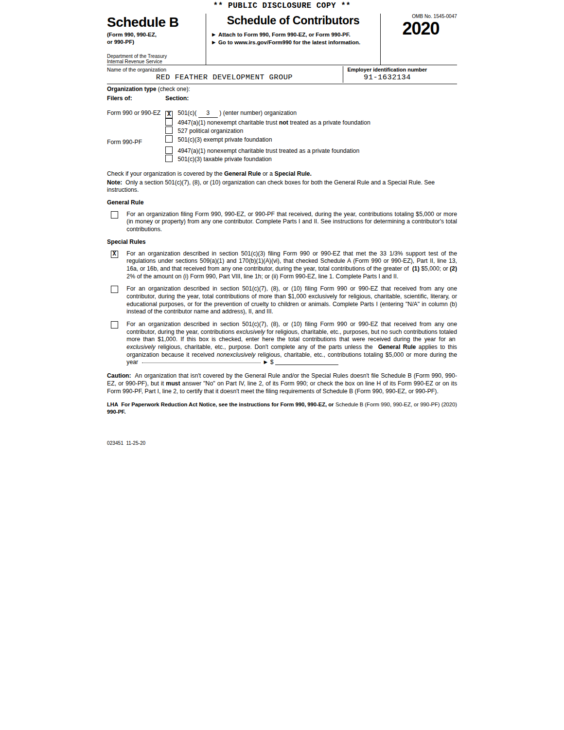** PUBLIC DISCLOSURE COPY **
| Schedule B (Form 990, 990-EZ, or 990-PF) Department of the Treasury Internal Revenue Service | Schedule of Contributors ► Attach to Form 990, Form 990-EZ, or Form 990-PF. ► Go to www.irs.gov/Form990 for the latest information. | OMB No. 1545-0047 2020 |
| Name of the organization | Employer identification number |
| RED FEATHER DEVELOPMENT GROUP | 91-1632134 |
Organization type (check one):
| Filers of: | Section: |
| Form 990 or 990-EZ | X 501(c)( 3 ) (enter number) organization |
| | 4947(a)(1) nonexempt charitable trust not treated as a private foundation |
| | 527 political organization |
| Form 990-PF | 501(c)(3) exempt private foundation |
| | 4947(a)(1) nonexempt charitable trust treated as a private foundation |
| | 501(c)(3) taxable private foundation |
Check if your organization is covered by the General Rule or a Special Rule.
Note: Only a section 501(c)(7), (8), or (10) organization can check boxes for both the General Rule and a Special Rule. See instructions.
General Rule
For an organization filing Form 990, 990-EZ, or 990-PF that received, during the year, contributions totaling $5,000 or more (in money or property) from any one contributor. Complete Parts I and II. See instructions for determining a contributor's total contributions.
Special Rules
X For an organization described in section 501(c)(3) filing Form 990 or 990-EZ that met the 33 1/3% support test of the regulations under sections 509(a)(1) and 170(b)(1)(A)(vi), that checked Schedule A (Form 990 or 990-EZ), Part II, line 13, 16a, or 16b, and that received from any one contributor, during the year, total contributions of the greater of (1) $5,000; or (2) 2% of the amount on (i) Form 990, Part VIII, line 1h; or (ii) Form 990-EZ, line 1. Complete Parts I and II.
For an organization described in section 501(c)(7), (8), or (10) filing Form 990 or 990-EZ that received from any one contributor, during the year, total contributions of more than $1,000 exclusively for religious, charitable, scientific, literary, or educational purposes, or for the prevention of cruelty to children or animals. Complete Parts I (entering "N/A" in column (b) instead of the contributor name and address), II, and III.
For an organization described in section 501(c)(7), (8), or (10) filing Form 990 or 990-EZ that received from any one contributor, during the year, contributions exclusively for religious, charitable, etc., purposes, but no such contributions totaled more than $1,000. If this box is checked, enter here the total contributions that were received during the year for an exclusively religious, charitable, etc., purpose. Don't complete any of the parts unless the General Rule applies to this organization because it received nonexclusively religious, charitable, etc., contributions totaling $5,000 or more during the year ► $
Caution: An organization that isn't covered by the General Rule and/or the Special Rules doesn't file Schedule B (Form 990, 990-EZ, or 990-PF), but it must answer "No" on Part IV, line 2, of its Form 990; or check the box on line H of its Form 990-EZ or on its Form 990-PF, Part I, line 2, to certify that it doesn't meet the filing requirements of Schedule B (Form 990, 990-EZ, or 990-PF).
Schedule B (Form 990, 990-EZ, or 990-PF) (2020) LHA For Paperwork Reduction Act Notice, see the instructions for Form 990, 990-EZ, or 990-PF.
023451 11-25-20